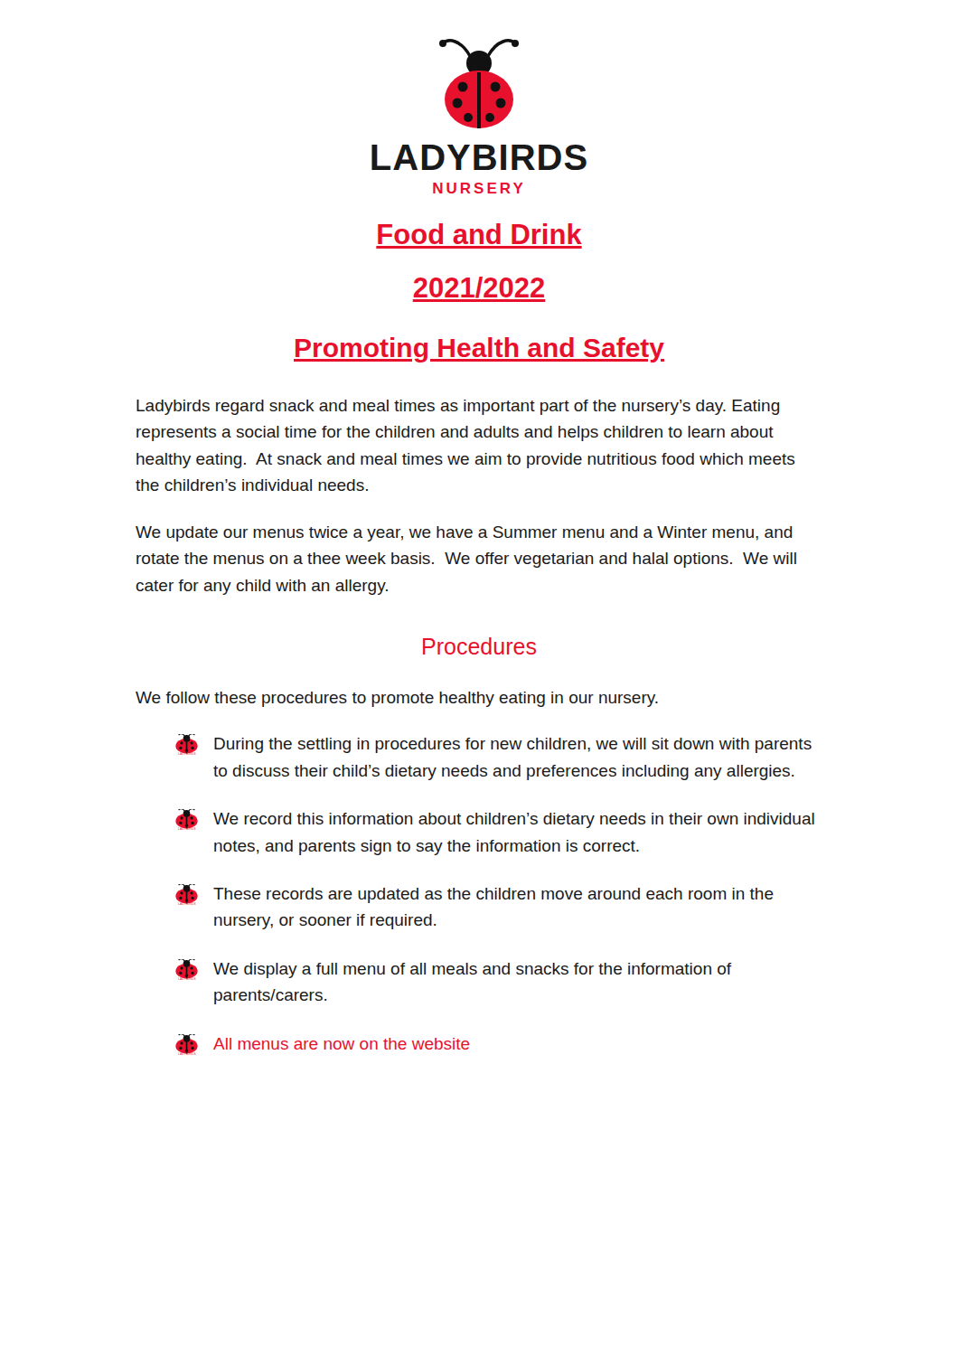LADYBIRDS
NURSERY
Food and Drink2021/2022
Promoting Health and Safety
Ladybirds regard snack and meal times as important part of the nursery’s day. Eating represents a social time for the children and adults and helps children to learn about healthy eating. At snack and meal times we aim to provide nutritious food which meets the children’s individual needs.
We update our menus twice a year, we have a Summer menu and a Winter menu, and rotate the menus on a thee week basis. We offer vegetarian and halal options. We will cater for any child with an allergy.
Procedures
We follow these procedures to promote healthy eating in our nursery.
During the settling in procedures for new children, we will sit down with parents to discuss their child’s dietary needs and preferences including any allergies.
We record this information about children’s dietary needs in their own individual notes, and parents sign to say the information is correct.
These records are updated as the children move around each room in the nursery, or sooner if required.
We display a full menu of all meals and snacks for the information of parents/carers.
All menus are now on the website